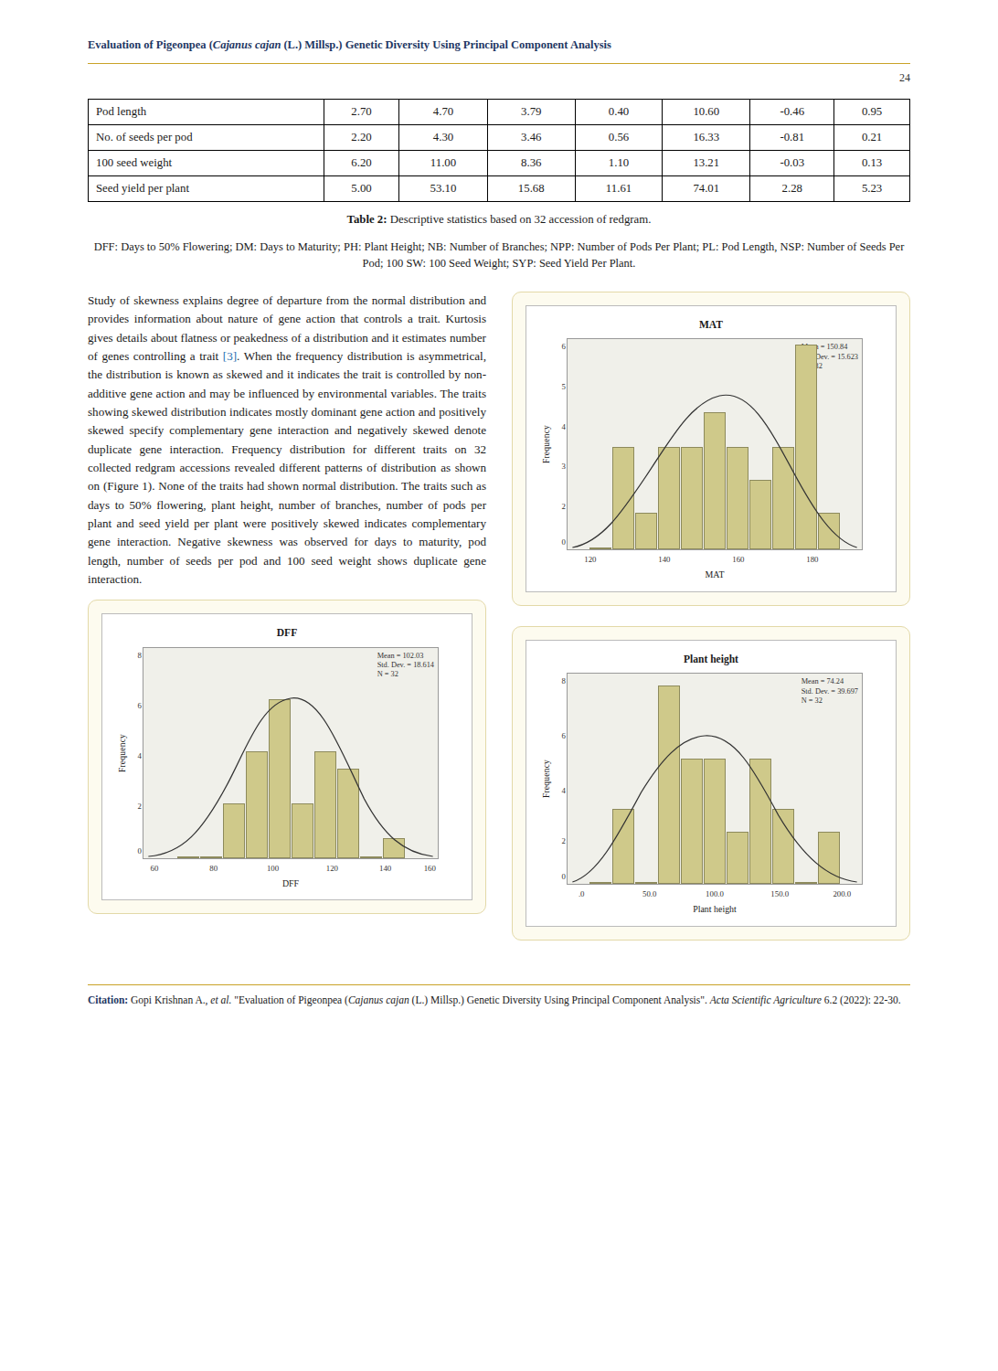Evaluation of Pigeonpea (Cajanus cajan (L.) Millsp.) Genetic Diversity Using Principal Component Analysis
24
| Pod length | 2.70 | 4.70 | 3.79 | 0.40 | 10.60 | -0.46 | 0.95 |
| No. of seeds per pod | 2.20 | 4.30 | 3.46 | 0.56 | 16.33 | -0.81 | 0.21 |
| 100 seed weight | 6.20 | 11.00 | 8.36 | 1.10 | 13.21 | -0.03 | 0.13 |
| Seed yield per plant | 5.00 | 53.10 | 15.68 | 11.61 | 74.01 | 2.28 | 5.23 |
Table 2: Descriptive statistics based on 32 accession of redgram.
DFF: Days to 50% Flowering; DM: Days to Maturity; PH: Plant Height; NB: Number of Branches; NPP: Number of Pods Per Plant; PL: Pod Length, NSP: Number of Seeds Per Pod; 100 SW: 100 Seed Weight; SYP: Seed Yield Per Plant.
Study of skewness explains degree of departure from the normal distribution and provides information about nature of gene action that controls a trait. Kurtosis gives details about flatness or peakedness of a distribution and it estimates number of genes controlling a trait [3]. When the frequency distribution is asymmetrical, the distribution is known as skewed and it indicates the trait is controlled by non-additive gene action and may be influenced by environmental variables. The traits showing skewed distribution indicates mostly dominant gene action and positively skewed specify complementary gene interaction and negatively skewed denote duplicate gene interaction. Frequency distribution for different traits on 32 collected redgram accessions revealed different patterns of distribution as shown on (Figure 1). None of the traits had shown normal distribution. The traits such as days to 50% flowering, plant height, number of branches, number of pods per plant and seed yield per plant were positively skewed indicates complementary gene interaction. Negative skewness was observed for days to maturity, pod length, number of seeds per pod and 100 seed weight shows duplicate gene interaction.
DFF
Mean = 102.03
Std. Dev. = 18.614
N = 32
8 6 4 2 0
Frequency
60 80 100 120 140 160
DFF
MAT
Mean = 150.84
Std. Dev. = 15.623
N = 32
6 5 4 3 2 0
Frequency
120 140 160 180
MAT
Plant height
Mean = 74.24
Std. Dev. = 39.697
N = 32
8 6 4 2 0
Frequency
.0 50.0 100.0 150.0 200.0
Plant height
Citation: Gopi Krishnan A., et al. "Evaluation of Pigeonpea (Cajanus cajan (L.) Millsp.) Genetic Diversity Using Principal Component Analysis". Acta Scientific Agriculture 6.2 (2022): 22-30.